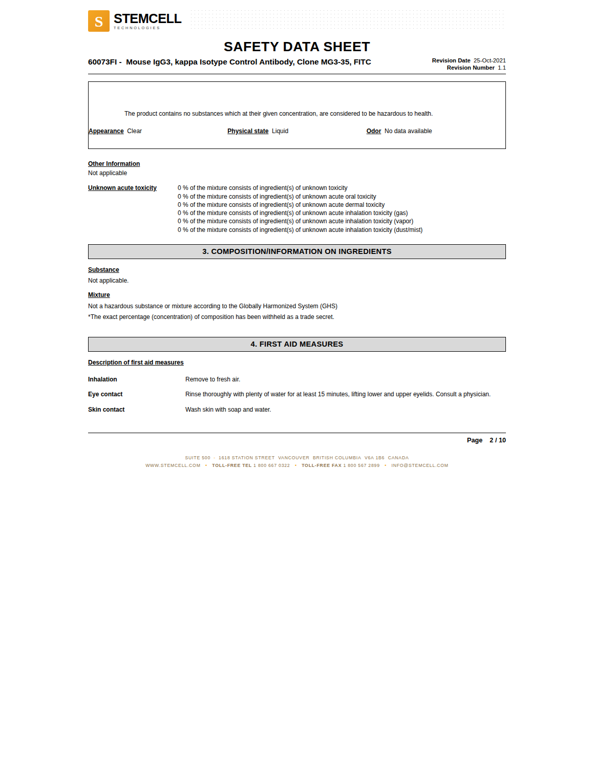STEMCELL
TECHNOLOGIES
SAFETY DATA SHEET
60073FI - Mouse IgG3, kappa Isotype Control Antibody, Clone MG3-35, FITC
Revision Date 25-Oct-2021
Revision Number 1.1
The product contains no substances which at their given concentration, are considered to be hazardous to health.
Appearance Clear
Physical state Liquid
Odor No data available
Other Information
Not applicable
Unknown acute toxicity
0 % of the mixture consists of ingredient(s) of unknown toxicity
0 % of the mixture consists of ingredient(s) of unknown acute oral toxicity
0 % of the mixture consists of ingredient(s) of unknown acute dermal toxicity
0 % of the mixture consists of ingredient(s) of unknown acute inhalation toxicity (gas)
0 % of the mixture consists of ingredient(s) of unknown acute inhalation toxicity (vapor)
0 % of the mixture consists of ingredient(s) of unknown acute inhalation toxicity (dust/mist)
3. COMPOSITION/INFORMATION ON INGREDIENTS
Substance
Not applicable.
Mixture
Not a hazardous substance or mixture according to the Globally Harmonized System (GHS)
*The exact percentage (concentration) of composition has been withheld as a trade secret.
4. FIRST AID MEASURES
Description of first aid measures
| Inhalation | Remove to fresh air. |
| Eye contact | Rinse thoroughly with plenty of water for at least 15 minutes, lifting lower and upper eyelids. Consult a physician. |
| Skin contact | Wash skin with soap and water. |
Page 2 / 10
SUITE 500 - 1618 STATION STREET VANCOUVER BRITISH COLUMBIA V6A 1B6 CANADA
WWW.STEMCELL.COM • TOLL-FREE TEL 1 800 667 0322 • TOLL-FREE FAX 1 800 567 2899 • INFO@STEMCELL.COM